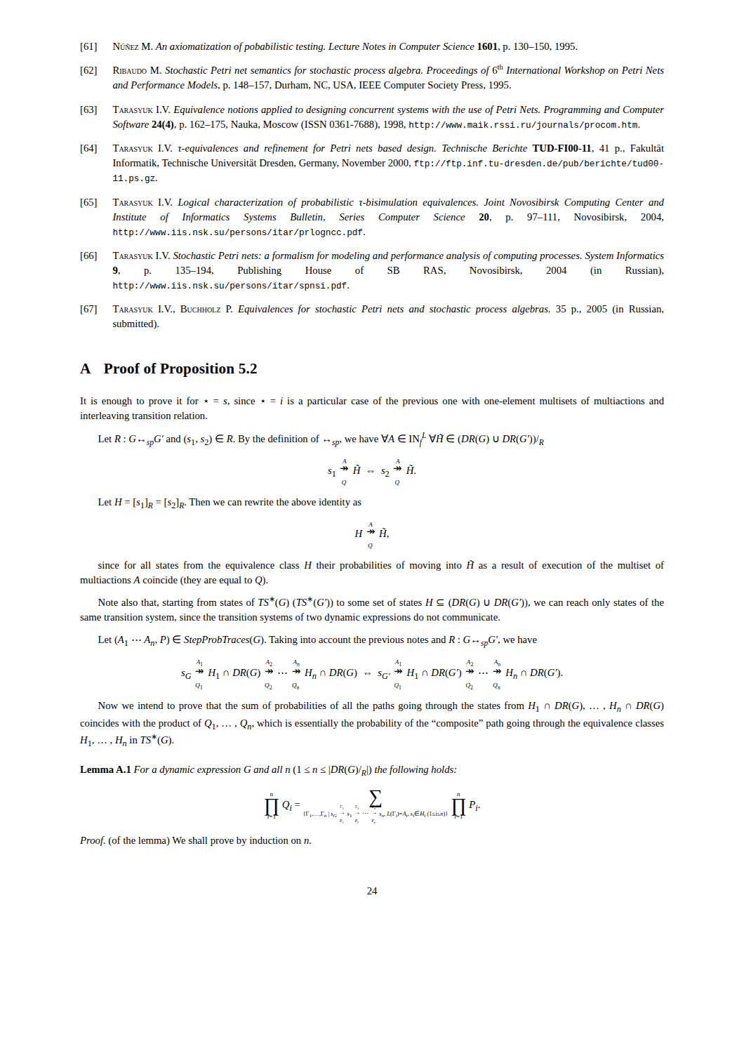[61] Núñez M. An axiomatization of pobabilistic testing. Lecture Notes in Computer Science 1601, p. 130–150, 1995.
[62] Ribaudo M. Stochastic Petri net semantics for stochastic process algebra. Proceedings of 6th International Workshop on Petri Nets and Performance Models, p. 148–157, Durham, NC, USA, IEEE Computer Society Press, 1995.
[63] Tarasyuk I.V. Equivalence notions applied to designing concurrent systems with the use of Petri Nets. Programming and Computer Software 24(4), p. 162–175, Nauka, Moscow (ISSN 0361-7688), 1998, http://www.maik.rssi.ru/journals/procom.htm.
[64] Tarasyuk I.V. τ-equivalences and refinement for Petri nets based design. Technische Berichte TUD-FI00-11, 41 p., Fakultät Informatik, Technische Universität Dresden, Germany, November 2000, ftp://ftp.inf.tu-dresden.de/pub/berichte/tud00-11.ps.gz.
[65] Tarasyuk I.V. Logical characterization of probabilistic τ-bisimulation equivalences. Joint Novosibirsk Computing Center and Institute of Informatics Systems Bulletin, Series Computer Science 20, p. 97–111, Novosibirsk, 2004, http://www.iis.nsk.su/persons/itar/prlogncc.pdf.
[66] Tarasyuk I.V. Stochastic Petri nets: a formalism for modeling and performance analysis of computing processes. System Informatics 9, p. 135–194, Publishing House of SB RAS, Novosibirsk, 2004 (in Russian), http://www.iis.nsk.su/persons/itar/spnsi.pdf.
[67] Tarasyuk I.V., Buchholz P. Equivalences for stochastic Petri nets and stochastic process algebras. 35 p., 2005 (in Russian, submitted).
AProof of Proposition 5.2
It is enough to prove it for ⋆ = s, since ⋆ = i is a particular case of the previous one with one-element multisets of multiactions and interleaving transition relation.
Let R : G↔spG′ and (s1, s2) ∈ R. By the definition of ↔sp, we have ∀A ∈ INfL ∀H̃ ∈ (DR(G) ∪ DR(G′))/R
s1 A↠Q H̃ ⇔ s2 A↠Q H̃.
Let H = [s1]R = [s2]R. Then we can rewrite the above identity as
H A↠Q H̃,
since for all states from the equivalence class H their probabilities of moving into H̃ as a result of execution of the multiset of multiactions A coincide (they are equal to Q).
Note also that, starting from states of TS∗(G) (TS∗(G′)) to some set of states H ⊆ (DR(G) ∪ DR(G′)), we can reach only states of the same transition system, since the transition systems of two dynamic expressions do not communicate.
Let (A1 ⋯ An, P) ∈ StepProbTraces(G). Taking into account the previous notes and R : G↔spG′, we have
sG A1↠Q1 H1 ∩ DR(G) A2↠Q2 ⋯ An↠Qn Hn ∩ DR(G) ⇔ sG′ A1↠Q1 H1 ∩ DR(G′) A2↠Q2 ⋯ An↠Qn Hn ∩ DR(G′).
Now we intend to prove that the sum of probabilities of all the paths going through the states from H1 ∩ DR(G), … , Hn ∩ DR(G) coincides with the product of Q1, … , Qn, which is essentially the probability of the “composite” path going through the equivalence classes H1, … , Hn in TS∗(G).
Lemma A.1 For a dynamic expression G and all n (1 ≤ n ≤ |DR(G)/R|) the following holds:
n ∏ i=1 Qi = ∑ {Γ1,…,Γn | sG Γ1→P1 s1 Γ2→P2 ⋯ Γn→Pn sn, L(Γi)=Ai, si∈Hi (1≤i≤n)} n ∏ i=1 Pi.
Proof. (of the lemma) We shall prove by induction on n.
24